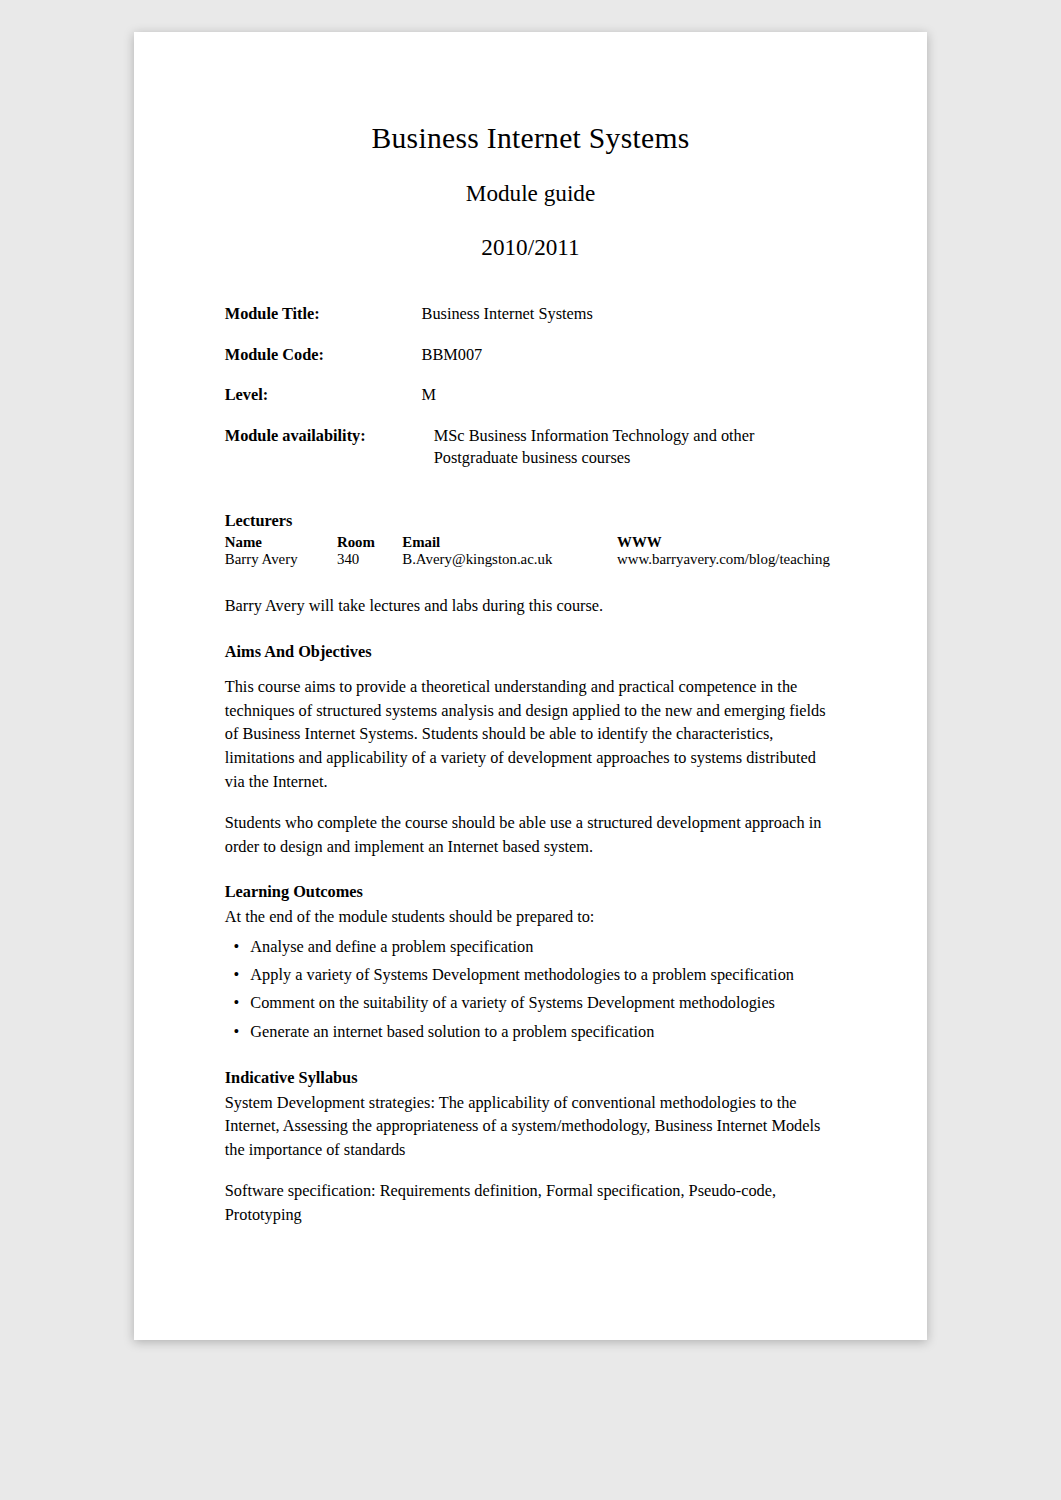Business Internet Systems
Module guide
2010/2011
| Module Title: | Business Internet Systems |
| Module Code: | BBM007 |
| Level: | M |
| Module availability: | MSc Business Information Technology and other Postgraduate business courses |
Lecturers
| Name | Room | Email | WWW |
| --- | --- | --- | --- |
| Barry Avery | 340 | B.Avery@kingston.ac.uk | www.barryavery.com/blog/teaching |
Barry Avery will take lectures and labs during this course.
Aims And Objectives
This course aims to provide a theoretical understanding and practical competence in the techniques of structured systems analysis and design applied to the new and emerging fields of Business Internet Systems. Students should be able to identify the characteristics, limitations and applicability of a variety of development approaches to systems distributed via the Internet.
Students who complete the course should be able use a structured development approach in order to design and implement an Internet based system.
Learning Outcomes
At the end of the module students should be prepared to:
Analyse and define a problem specification
Apply a variety of Systems Development methodologies to a problem specification
Comment on the suitability of a variety of Systems Development methodologies
Generate an internet based solution to a problem specification
Indicative Syllabus
System Development strategies: The applicability of conventional methodologies to the Internet, Assessing the appropriateness of a system/methodology, Business Internet Models the importance of standards
Software specification: Requirements definition, Formal specification, Pseudo-code, Prototyping